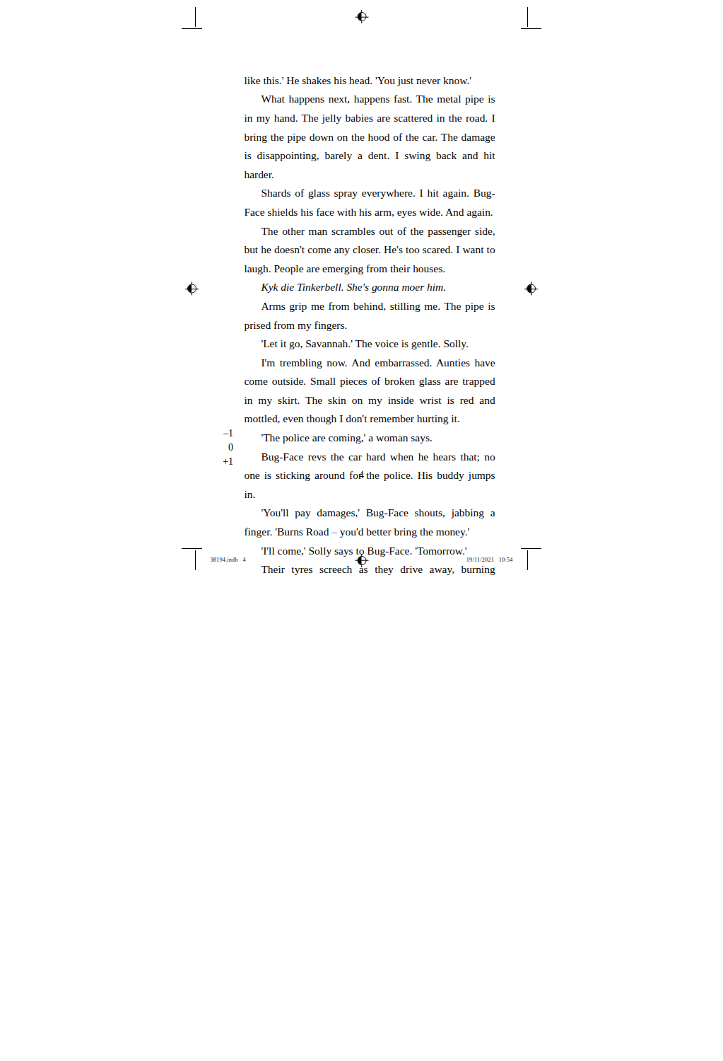like this.' He shakes his head. 'You just never know.'
What happens next, happens fast. The metal pipe is in my hand. The jelly babies are scattered in the road. I bring the pipe down on the hood of the car. The damage is disappointing, barely a dent. I swing back and hit harder.
Shards of glass spray everywhere. I hit again. Bug-Face shields his face with his arm, eyes wide. And again.
The other man scrambles out of the passenger side, but he doesn't come any closer. He's too scared. I want to laugh. People are emerging from their houses.
Kyk die Tinkerbell. She's gonna moer him.
Arms grip me from behind, stilling me. The pipe is prised from my fingers.
'Let it go, Savannah.' The voice is gentle. Solly.
I'm trembling now. And embarrassed. Aunties have come outside. Small pieces of broken glass are trapped in my skirt. The skin on my inside wrist is red and mottled, even though I don't remember hurting it.
'The police are coming,' a woman says.
Bug-Face revs the car hard when he hears that; no one is sticking around for the police. His buddy jumps in.
'You'll pay damages,' Bug-Face shouts, jabbing a finger. 'Burns Road – you'd better bring the money.'
'I'll come,' Solly says to Bug-Face. 'Tomorrow.'
Their tyres screech as they drive away, burning rubber.
Walking home, Solly talks to me the whole time – about the shop, my exam the next day, if I'll resume dancing in the new year.
–1
0
+1
4
38194.indb 4 19/11/2021 10:54